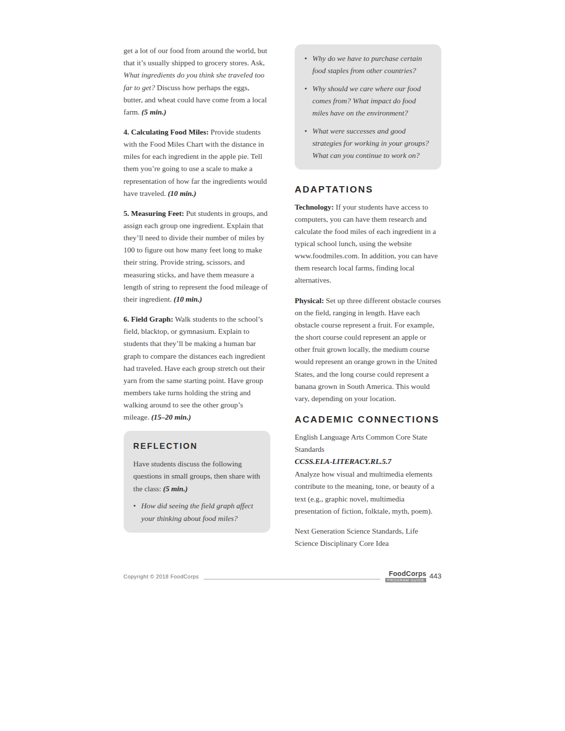get a lot of our food from around the world, but that it’s usually shipped to grocery stores. Ask, What ingredients do you think she traveled too far to get? Discuss how perhaps the eggs, butter, and wheat could have come from a local farm. (5 min.)
4. Calculating Food Miles: Provide students with the Food Miles Chart with the distance in miles for each ingredient in the apple pie. Tell them you’re going to use a scale to make a representation of how far the ingredients would have traveled. (10 min.)
5. Measuring Feet: Put students in groups, and assign each group one ingredient. Explain that they’ll need to divide their number of miles by 100 to figure out how many feet long to make their string. Provide string, scissors, and measuring sticks, and have them measure a length of string to represent the food mileage of their ingredient. (10 min.)
6. Field Graph: Walk students to the school’s field, blacktop, or gymnasium. Explain to students that they’ll be making a human bar graph to compare the distances each ingredient had traveled. Have each group stretch out their yarn from the same starting point. Have group members take turns holding the string and walking around to see the other group’s mileage. (15–20 min.)
Reflection
Have students discuss the following questions in small groups, then share with the class: (5 min.)
How did seeing the field graph affect your thinking about food miles?
Why do we have to purchase certain food staples from other countries?
Why should we care where our food comes from? What impact do food miles have on the environment?
What were successes and good strategies for working in your groups? What can you continue to work on?
Adaptations
Technology: If your students have access to computers, you can have them research and calculate the food miles of each ingredient in a typical school lunch, using the website www.foodmiles.com. In addition, you can have them research local farms, finding local alternatives.
Physical: Set up three different obstacle courses on the field, ranging in length. Have each obstacle course represent a fruit. For example, the short course could represent an apple or other fruit grown locally, the medium course would represent an orange grown in the United States, and the long course could represent a banana grown in South America. This would vary, depending on your location.
Academic Connections
English Language Arts Common Core State Standards
CCSS.ELA-LITERACY.RL.5.7 Analyze how visual and multimedia elements contribute to the meaning, tone, or beauty of a text (e.g., graphic novel, multimedia presentation of fiction, folktale, myth, poem).
Next Generation Science Standards, Life Science Disciplinary Core Idea
Copyright © 2018 FoodCorps FoodCorps
PROGRAM GUIDE 443